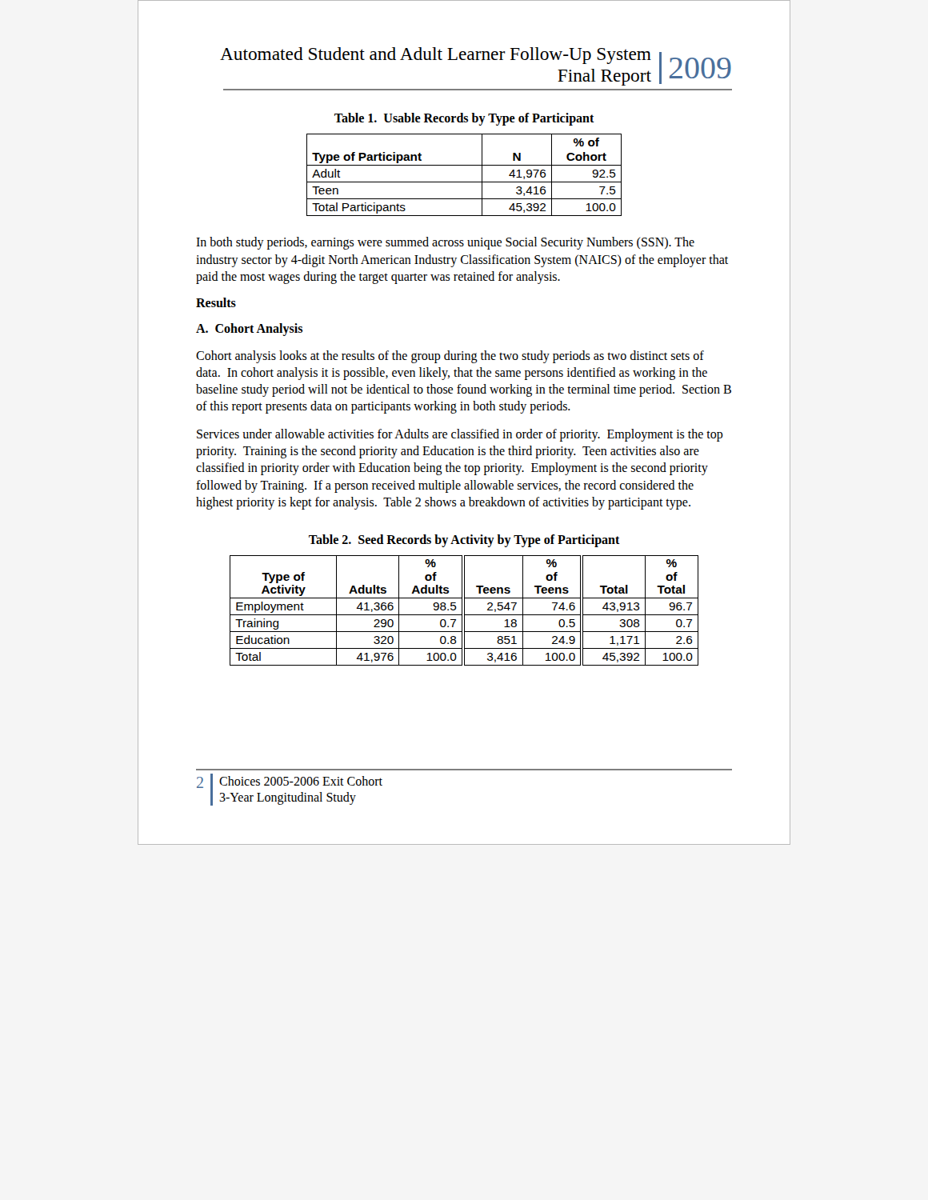Automated Student and Adult Learner Follow-Up System
Final Report
2009
Table 1. Usable Records by Type of Participant
| Type of Participant | N | % of Cohort |
| --- | --- | --- |
| Adult | 41,976 | 92.5 |
| Teen | 3,416 | 7.5 |
| Total Participants | 45,392 | 100.0 |
In both study periods, earnings were summed across unique Social Security Numbers (SSN). The industry sector by 4-digit North American Industry Classification System (NAICS) of the employer that paid the most wages during the target quarter was retained for analysis.
Results
A. Cohort Analysis
Cohort analysis looks at the results of the group during the two study periods as two distinct sets of data. In cohort analysis it is possible, even likely, that the same persons identified as working in the baseline study period will not be identical to those found working in the terminal time period. Section B of this report presents data on participants working in both study periods.
Services under allowable activities for Adults are classified in order of priority. Employment is the top priority. Training is the second priority and Education is the third priority. Teen activities also are classified in priority order with Education being the top priority. Employment is the second priority followed by Training. If a person received multiple allowable services, the record considered the highest priority is kept for analysis. Table 2 shows a breakdown of activities by participant type.
Table 2. Seed Records by Activity by Type of Participant
| Type of Activity | Adults | % of Adults | Teens | % of Teens | Total | % of Total |
| --- | --- | --- | --- | --- | --- | --- |
| Employment | 41,366 | 98.5 | 2,547 | 74.6 | 43,913 | 96.7 |
| Training | 290 | 0.7 | 18 | 0.5 | 308 | 0.7 |
| Education | 320 | 0.8 | 851 | 24.9 | 1,171 | 2.6 |
| Total | 41,976 | 100.0 | 3,416 | 100.0 | 45,392 | 100.0 |
2
Choices 2005-2006 Exit Cohort
3-Year Longitudinal Study